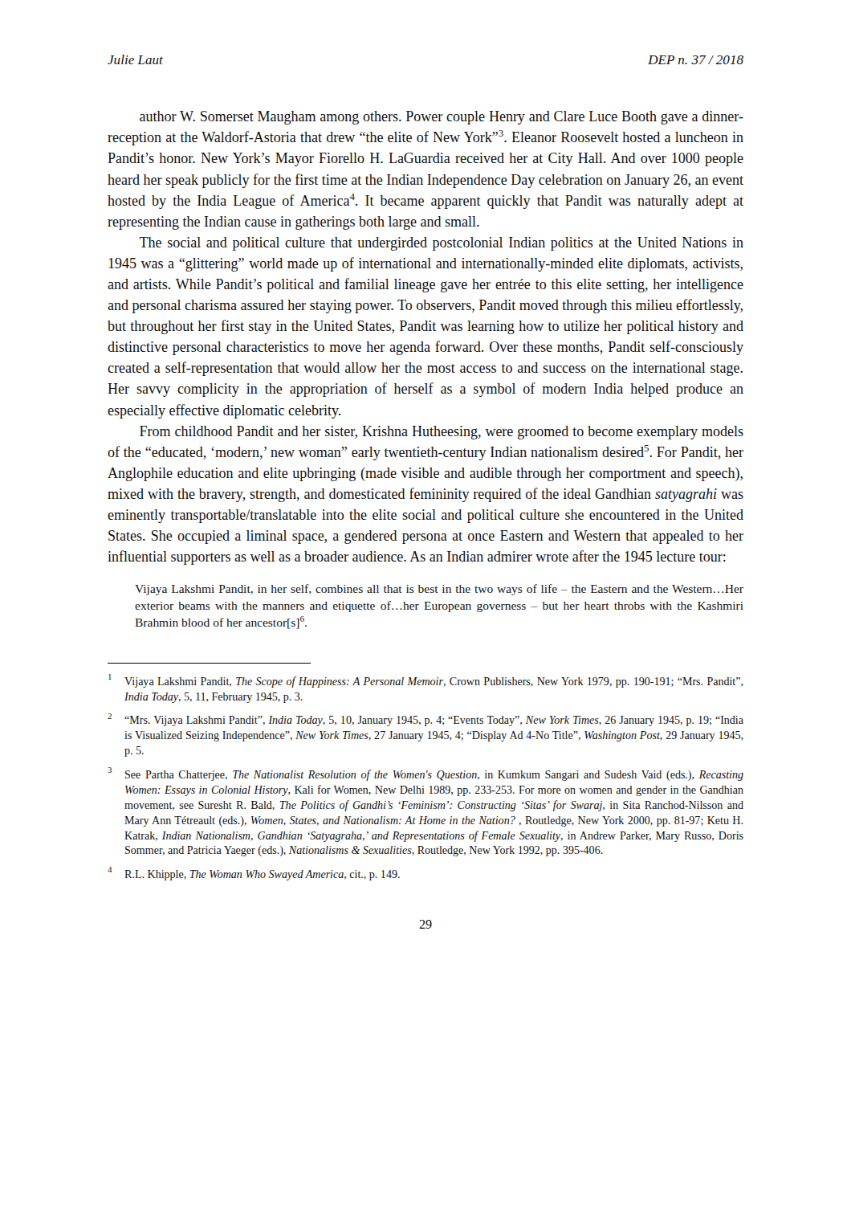Julie Laut DEP n. 37 / 2018
author W. Somerset Maugham among others. Power couple Henry and Clare Luce Booth gave a dinner-reception at the Waldorf-Astoria that drew “the elite of New York”3. Eleanor Roosevelt hosted a luncheon in Pandit’s honor. New York’s Mayor Fiorello H. LaGuardia received her at City Hall. And over 1000 people heard her speak publicly for the first time at the Indian Independence Day celebration on January 26, an event hosted by the India League of America4. It became apparent quickly that Pandit was naturally adept at representing the Indian cause in gatherings both large and small.
The social and political culture that undergirded postcolonial Indian politics at the United Nations in 1945 was a “glittering” world made up of international and internationally-minded elite diplomats, activists, and artists. While Pandit’s political and familial lineage gave her entrée to this elite setting, her intelligence and personal charisma assured her staying power. To observers, Pandit moved through this milieu effortlessly, but throughout her first stay in the United States, Pandit was learning how to utilize her political history and distinctive personal characteristics to move her agenda forward. Over these months, Pandit self-consciously created a self-representation that would allow her the most access to and success on the international stage. Her savvy complicity in the appropriation of herself as a symbol of modern India helped produce an especially effective diplomatic celebrity.
From childhood Pandit and her sister, Krishna Hutheesing, were groomed to become exemplary models of the “educated, ‘modern,’ new woman” early twentieth-century Indian nationalism desired5. For Pandit, her Anglophile education and elite upbringing (made visible and audible through her comportment and speech), mixed with the bravery, strength, and domesticated femininity required of the ideal Gandhian satyagrahi was eminently transportable/translatable into the elite social and political culture she encountered in the United States. She occupied a liminal space, a gendered persona at once Eastern and Western that appealed to her influential supporters as well as a broader audience. As an Indian admirer wrote after the 1945 lecture tour:
Vijaya Lakshmi Pandit, in her self, combines all that is best in the two ways of life – the Eastern and the Western…Her exterior beams with the manners and etiquette of…her European governess – but her heart throbs with the Kashmiri Brahmin blood of her ancestor[s]6.
Vijaya Lakshmi Pandit, The Scope of Happiness: A Personal Memoir, Crown Publishers, New York 1979, pp. 190-191; “Mrs. Pandit”, India Today, 5, 11, February 1945, p. 3.
“Mrs. Vijaya Lakshmi Pandit”, India Today, 5, 10, January 1945, p. 4; “Events Today”, New York Times, 26 January 1945, p. 19; “India is Visualized Seizing Independence”, New York Times, 27 January 1945, 4; “Display Ad 4-No Title”, Washington Post, 29 January 1945, p. 5.
See Partha Chatterjee, The Nationalist Resolution of the Women's Question, in Kumkum Sangari and Sudesh Vaid (eds.), Recasting Women: Essays in Colonial History, Kali for Women, New Delhi 1989, pp. 233-253. For more on women and gender in the Gandhian movement, see Suresht R. Bald, The Politics of Gandhi’s ‘Feminism’: Constructing ‘Sitas’ for Swaraj, in Sita Ranchod-Nilsson and Mary Ann Tétreault (eds.), Women, States, and Nationalism: At Home in the Nation? , Routledge, New York 2000, pp. 81-97; Ketu H. Katrak, Indian Nationalism, Gandhian ‘Satyagraha,’ and Representations of Female Sexuality, in Andrew Parker, Mary Russo, Doris Sommer, and Patricia Yaeger (eds.), Nationalisms & Sexualities, Routledge, New York 1992, pp. 395-406.
R.L. Khipple, The Woman Who Swayed America, cit., p. 149.
29